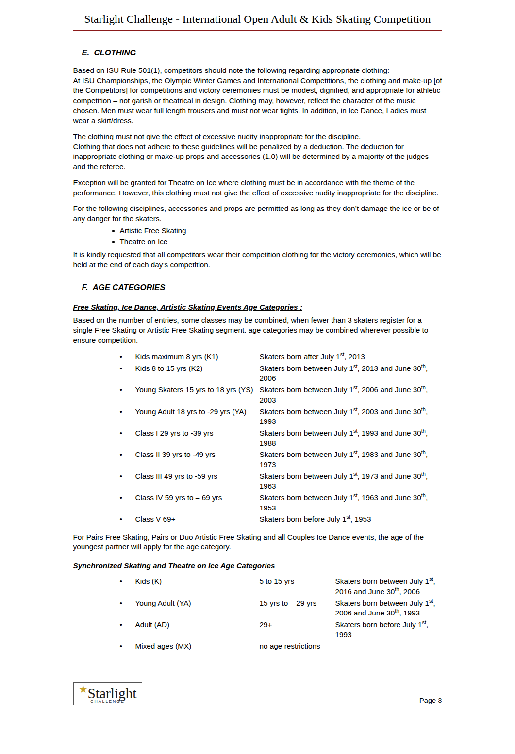Starlight Challenge - International Open Adult & Kids Skating Competition
E. CLOTHING
Based on ISU Rule 501(1), competitors should note the following regarding appropriate clothing:
At ISU Championships, the Olympic Winter Games and International Competitions, the clothing and make-up [of the Competitors] for competitions and victory ceremonies must be modest, dignified, and appropriate for athletic competition – not garish or theatrical in design. Clothing may, however, reflect the character of the music chosen. Men must wear full length trousers and must not wear tights. In addition, in Ice Dance, Ladies must wear a skirt/dress.
The clothing must not give the effect of excessive nudity inappropriate for the discipline.
Clothing that does not adhere to these guidelines will be penalized by a deduction. The deduction for inappropriate clothing or make-up props and accessories (1.0) will be determined by a majority of the judges and the referee.
Exception will be granted for Theatre on Ice where clothing must be in accordance with the theme of the performance. However, this clothing must not give the effect of excessive nudity inappropriate for the discipline.
For the following disciplines, accessories and props are permitted as long as they don’t damage the ice or be of any danger for the skaters.
Artistic Free Skating
Theatre on Ice
It is kindly requested that all competitors wear their competition clothing for the victory ceremonies, which will be held at the end of each day’s competition.
F. AGE CATEGORIES
Free Skating, Ice Dance, Artistic Skating Events Age Categories :
Based on the number of entries, some classes may be combined, when fewer than 3 skaters register for a single Free Skating or Artistic Free Skating segment, age categories may be combined wherever possible to ensure competition.
| • | Kids maximum 8 yrs (K1) | Skaters born after July 1 st , 2013 |
| • | Kids 8 to 15 yrs (K2) | Skaters born between July 1 st , 2013 and June 30 th , 2006 |
| • | Young Skaters 15 yrs to 18 yrs (YS) | Skaters born between July 1 st , 2006 and June 30 th , 2003 |
| • | Young Adult 18 yrs to -29 yrs (YA) | Skaters born between July 1 st , 2003 and June 30 th , 1993 |
| • | Class I 29 yrs to -39 yrs | Skaters born between July 1 st , 1993 and June 30 th , 1988 |
| • | Class II 39 yrs to -49 yrs | Skaters born between July 1 st , 1983 and June 30 th , 1973 |
| • | Class III 49 yrs to -59 yrs | Skaters born between July 1 st , 1973 and June 30 th , 1963 |
| • | Class IV 59 yrs to – 69 yrs | Skaters born between July 1 st , 1963 and June 30 th , 1953 |
| • | Class V 69+ | Skaters born before July 1 st , 1953 |
For Pairs Free Skating, Pairs or Duo Artistic Free Skating and all Couples Ice Dance events, the age of the youngest partner will apply for the age category.
Synchronized Skating and Theatre on Ice Age Categories
| • | Kids (K) | 5 to 15 yrs | Skaters born between July 1 st , 2016 and June 30 th , 2006 |
| • | Young Adult (YA) | 15 yrs to – 29 yrs | Skaters born between July 1 st , 2006 and June 30 th , 1993 |
| • | Adult (AD) | 29+ | Skaters born before July 1 st , 1993 |
| • | Mixed ages (MX) | no age restrictions | |
★Starlight CHALLENGE
Page 3